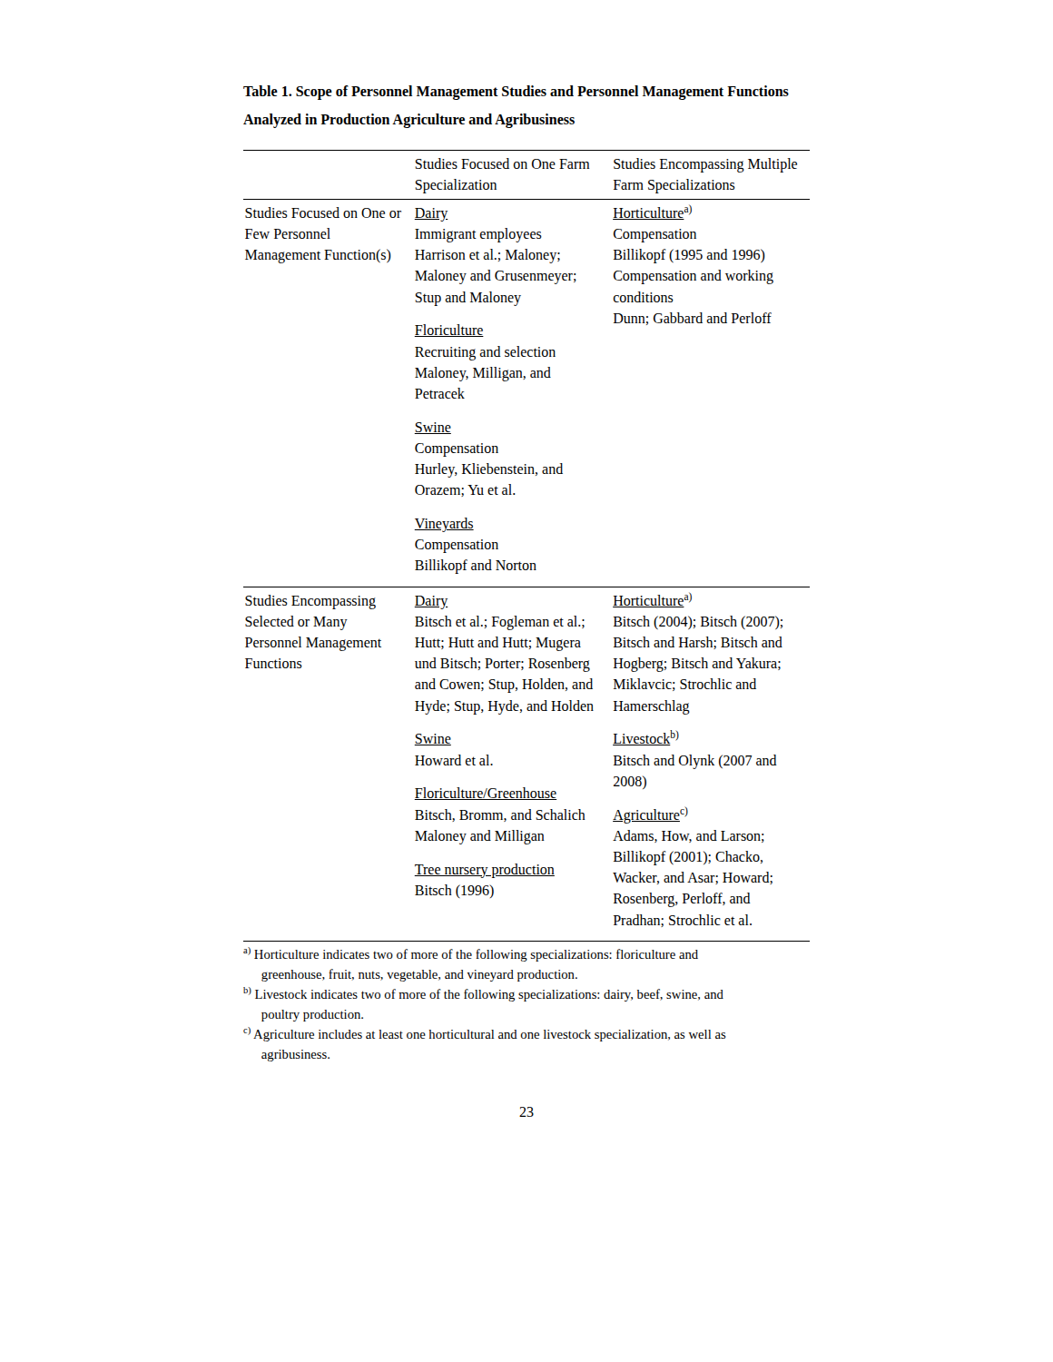Table 1. Scope of Personnel Management Studies and Personnel Management Functions Analyzed in Production Agriculture and Agribusiness
| | Studies Focused on One Farm Specialization | Studies Encompassing Multiple Farm Specializations |
| Studies Focused on One or Few Personnel Management Function(s) | Dairy Immigrant employees Harrison et al.; Maloney; Maloney and Grusenmeyer; Stup and Maloney Floriculture Recruiting and selection Maloney, Milligan, and Petracek Swine Compensation Hurley, Kliebenstein, and Orazem; Yu et al. Vineyards Compensation Billikopf and Norton | Horticulture a) Compensation Billikopf (1995 and 1996) Compensation and working conditions Dunn; Gabbard and Perloff |
| Studies Encompassing Selected or Many Personnel Management Functions | Dairy Bitsch et al.; Fogleman et al.; Hutt; Hutt and Hutt; Mugera und Bitsch; Porter; Rosenberg and Cowen; Stup, Holden, and Hyde; Stup, Hyde, and Holden Swine Howard et al. Floriculture/Greenhouse Bitsch, Bromm, and Schalich Maloney and Milligan Tree nursery production Bitsch (1996) | Horticulture a) Bitsch (2004); Bitsch (2007); Bitsch and Harsh; Bitsch and Hogberg; Bitsch and Yakura; Miklavcic; Strochlic and Hamerschlag Livestock b) Bitsch and Olynk (2007 and 2008) Agriculture c) Adams, How, and Larson; Billikopf (2001); Chacko, Wacker, and Asar; Howard; Rosenberg, Perloff, and Pradhan; Strochlic et al. |
a) Horticulture indicates two of more of the following specializations: floriculture and
greenhouse, fruit, nuts, vegetable, and vineyard production.
b) Livestock indicates two of more of the following specializations: dairy, beef, swine, and
poultry production.
c) Agriculture includes at least one horticultural and one livestock specialization, as well as
agribusiness.
23